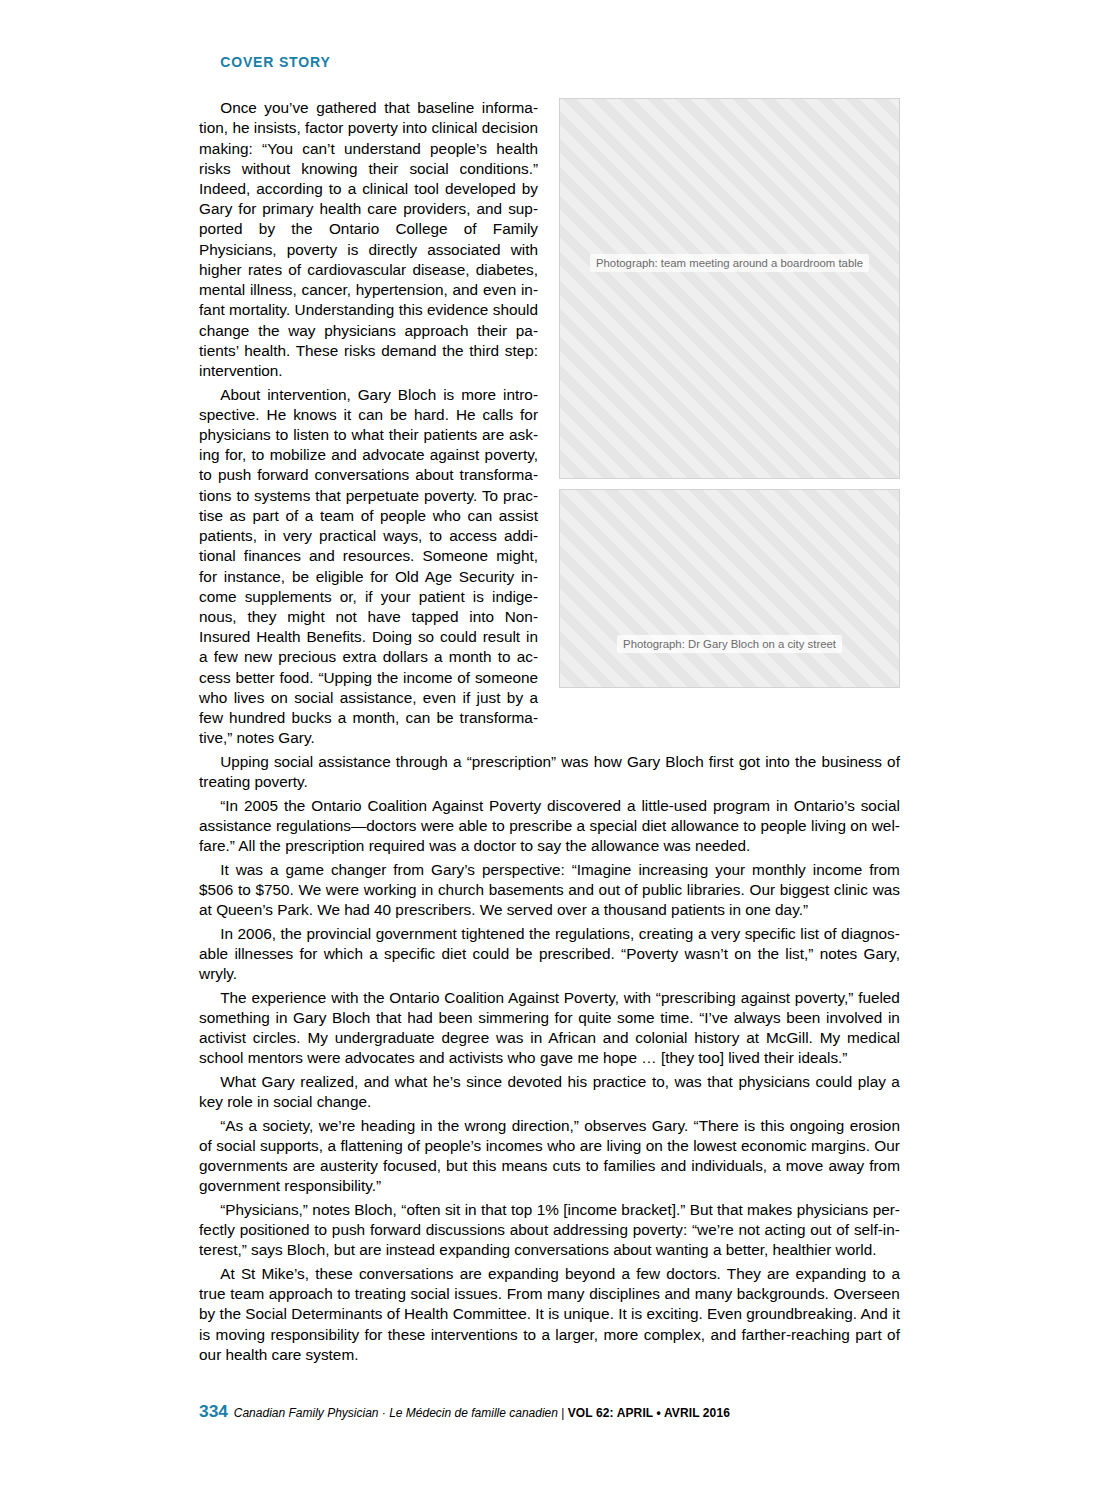Cover Story
Photograph: team meeting around a boardroom table
Photograph: Dr Gary Bloch on a city street
Once you’ve gathered that baseline information, he insists, factor poverty into clinical decision making: “You can’t understand people’s health risks without knowing their social conditions.” Indeed, according to a clinical tool developed by Gary for primary health care providers, and supported by the Ontario College of Family Physicians, poverty is directly associated with higher rates of cardiovascular disease, diabetes, mental illness, cancer, hypertension, and even infant mortality. Understanding this evidence should change the way physicians approach their patients’ health. These risks demand the third step: intervention.
About intervention, Gary Bloch is more introspective. He knows it can be hard. He calls for physicians to listen to what their patients are asking for, to mobilize and advocate against poverty, to push forward conversations about transformations to systems that perpetuate poverty. To practise as part of a team of people who can assist patients, in very practical ways, to access additional finances and resources. Someone might, for instance, be eligible for Old Age Security income supplements or, if your patient is indigenous, they might not have tapped into Non-Insured Health Benefits. Doing so could result in a few new precious extra dollars a month to access better food. “Upping the income of someone who lives on social assistance, even if just by a few hundred bucks a month, can be transformative,” notes Gary.
Upping social assistance through a “prescription” was how Gary Bloch first got into the business of treating poverty.
“In 2005 the Ontario Coalition Against Poverty discovered a little-used program in Ontario’s social assistance regulations—doctors were able to prescribe a special diet allowance to people living on welfare.” All the prescription required was a doctor to say the allowance was needed.
It was a game changer from Gary’s perspective: “Imagine increasing your monthly income from $506 to $750. We were working in church basements and out of public libraries. Our biggest clinic was at Queen’s Park. We had 40 prescribers. We served over a thousand patients in one day.”
In 2006, the provincial government tightened the regulations, creating a very specific list of diagnosable illnesses for which a specific diet could be prescribed. “Poverty wasn’t on the list,” notes Gary, wryly.
The experience with the Ontario Coalition Against Poverty, with “prescribing against poverty,” fueled something in Gary Bloch that had been simmering for quite some time. “I’ve always been involved in activist circles. My undergraduate degree was in African and colonial history at McGill. My medical school mentors were advocates and activists who gave me hope … [they too] lived their ideals.”
What Gary realized, and what he’s since devoted his practice to, was that physicians could play a key role in social change.
“As a society, we’re heading in the wrong direction,” observes Gary. “There is this ongoing erosion of social supports, a flattening of people’s incomes who are living on the lowest economic margins. Our governments are austerity focused, but this means cuts to families and individuals, a move away from government responsibility.”
“Physicians,” notes Bloch, “often sit in that top 1% [income bracket].” But that makes physicians perfectly positioned to push forward discussions about addressing poverty: “we’re not acting out of self-interest,” says Bloch, but are instead expanding conversations about wanting a better, healthier world.
At St Mike’s, these conversations are expanding beyond a few doctors. They are expanding to a true team approach to treating social issues. From many disciplines and many backgrounds. Overseen by the Social Determinants of Health Committee. It is unique. It is exciting. Even groundbreaking. And it is moving responsibility for these interventions to a larger, more complex, and farther-reaching part of our health care system.
334 Canadian Family Physician · Le Médecin de famille canadien | VOL 62: APRIL • AVRIL 2016